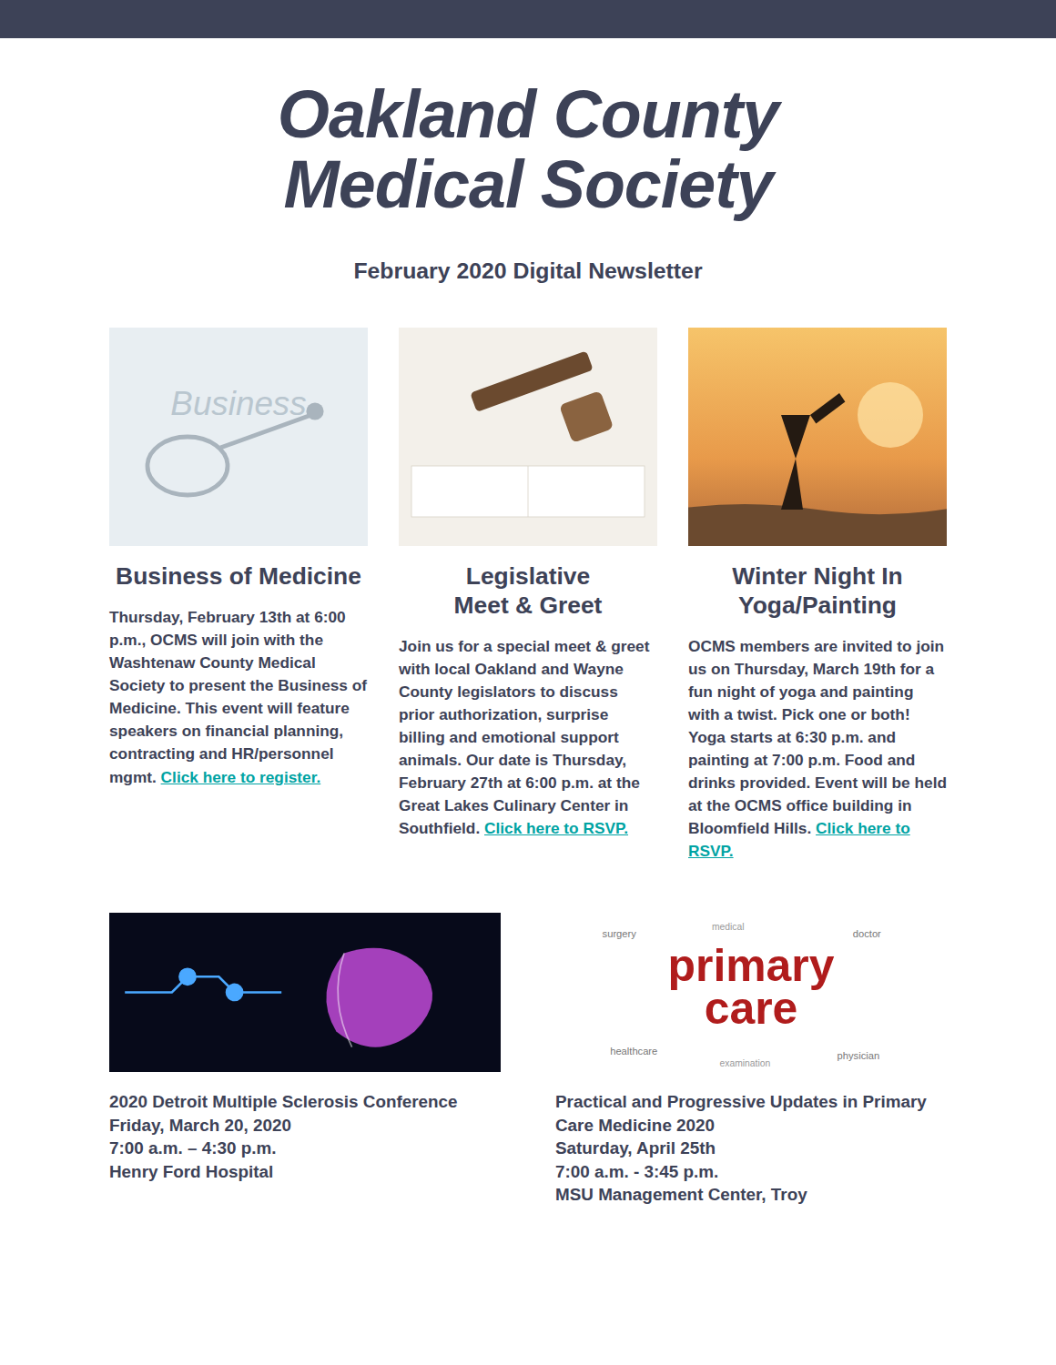Oakland County
Medical Society
February 2020 Digital Newsletter
Business of Medicine
Thursday, February 13th at 6:00 p.m., OCMS will join with the Washtenaw County Medical Society to present the Business of Medicine. This event will feature speakers on financial planning, contracting and HR/personnel mgmt. Click here to register.
Legislative
Meet & Greet
Join us for a special meet & greet with local Oakland and Wayne County legislators to discuss prior authorization, surprise billing and emotional support animals. Our date is Thursday, February 27th at 6:00 p.m. at the Great Lakes Culinary Center in Southfield. Click here to RSVP.
Winter Night In Yoga/Painting
OCMS members are invited to join us on Thursday, March 19th for a fun night of yoga and painting with a twist. Pick one or both! Yoga starts at 6:30 p.m. and painting at 7:00 p.m. Food and drinks provided. Event will be held at the OCMS office building in Bloomfield Hills. Click here to RSVP.
2020 Detroit Multiple Sclerosis Conference
Friday, March 20, 2020
7:00 a.m. – 4:30 p.m.
Henry Ford Hospital
Practical and Progressive Updates in Primary Care Medicine 2020
Saturday, April 25th
7:00 a.m. - 3:45 p.m.
MSU Management Center, Troy